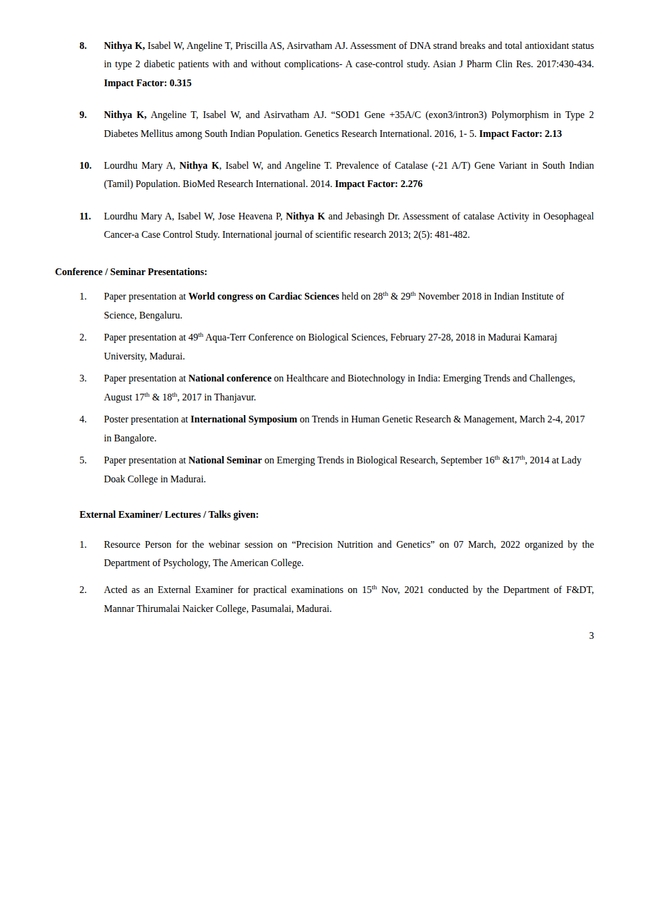8. Nithya K, Isabel W, Angeline T, Priscilla AS, Asirvatham AJ. Assessment of DNA strand breaks and total antioxidant status in type 2 diabetic patients with and without complications- A case-control study. Asian J Pharm Clin Res. 2017:430-434. Impact Factor: 0.315
9. Nithya K, Angeline T, Isabel W, and Asirvatham AJ. “SOD1 Gene +35A/C (exon3/intron3) Polymorphism in Type 2 Diabetes Mellitus among South Indian Population. Genetics Research International. 2016, 1- 5. Impact Factor: 2.13
10. Lourdhu Mary A, Nithya K, Isabel W, and Angeline T. Prevalence of Catalase (-21 A/T) Gene Variant in South Indian (Tamil) Population. BioMed Research International. 2014. Impact Factor: 2.276
11. Lourdhu Mary A, Isabel W, Jose Heavena P, Nithya K and Jebasingh Dr. Assessment of catalase Activity in Oesophageal Cancer-a Case Control Study. International journal of scientific research 2013; 2(5): 481-482.
Conference / Seminar Presentations:
1. Paper presentation at World congress on Cardiac Sciences held on 28th & 29th November 2018 in Indian Institute of Science, Bengaluru.
2. Paper presentation at 49th Aqua-Terr Conference on Biological Sciences, February 27-28, 2018 in Madurai Kamaraj University, Madurai.
3. Paper presentation at National conference on Healthcare and Biotechnology in India: Emerging Trends and Challenges, August 17th & 18th, 2017 in Thanjavur.
4. Poster presentation at International Symposium on Trends in Human Genetic Research & Management, March 2-4, 2017 in Bangalore.
5. Paper presentation at National Seminar on Emerging Trends in Biological Research, September 16th &17th, 2014 at Lady Doak College in Madurai.
External Examiner/ Lectures / Talks given:
1. Resource Person for the webinar session on “Precision Nutrition and Genetics” on 07 March, 2022 organized by the Department of Psychology, The American College.
2. Acted as an External Examiner for practical examinations on 15th Nov, 2021 conducted by the Department of F&DT, Mannar Thirumalai Naicker College, Pasumalai, Madurai.
3